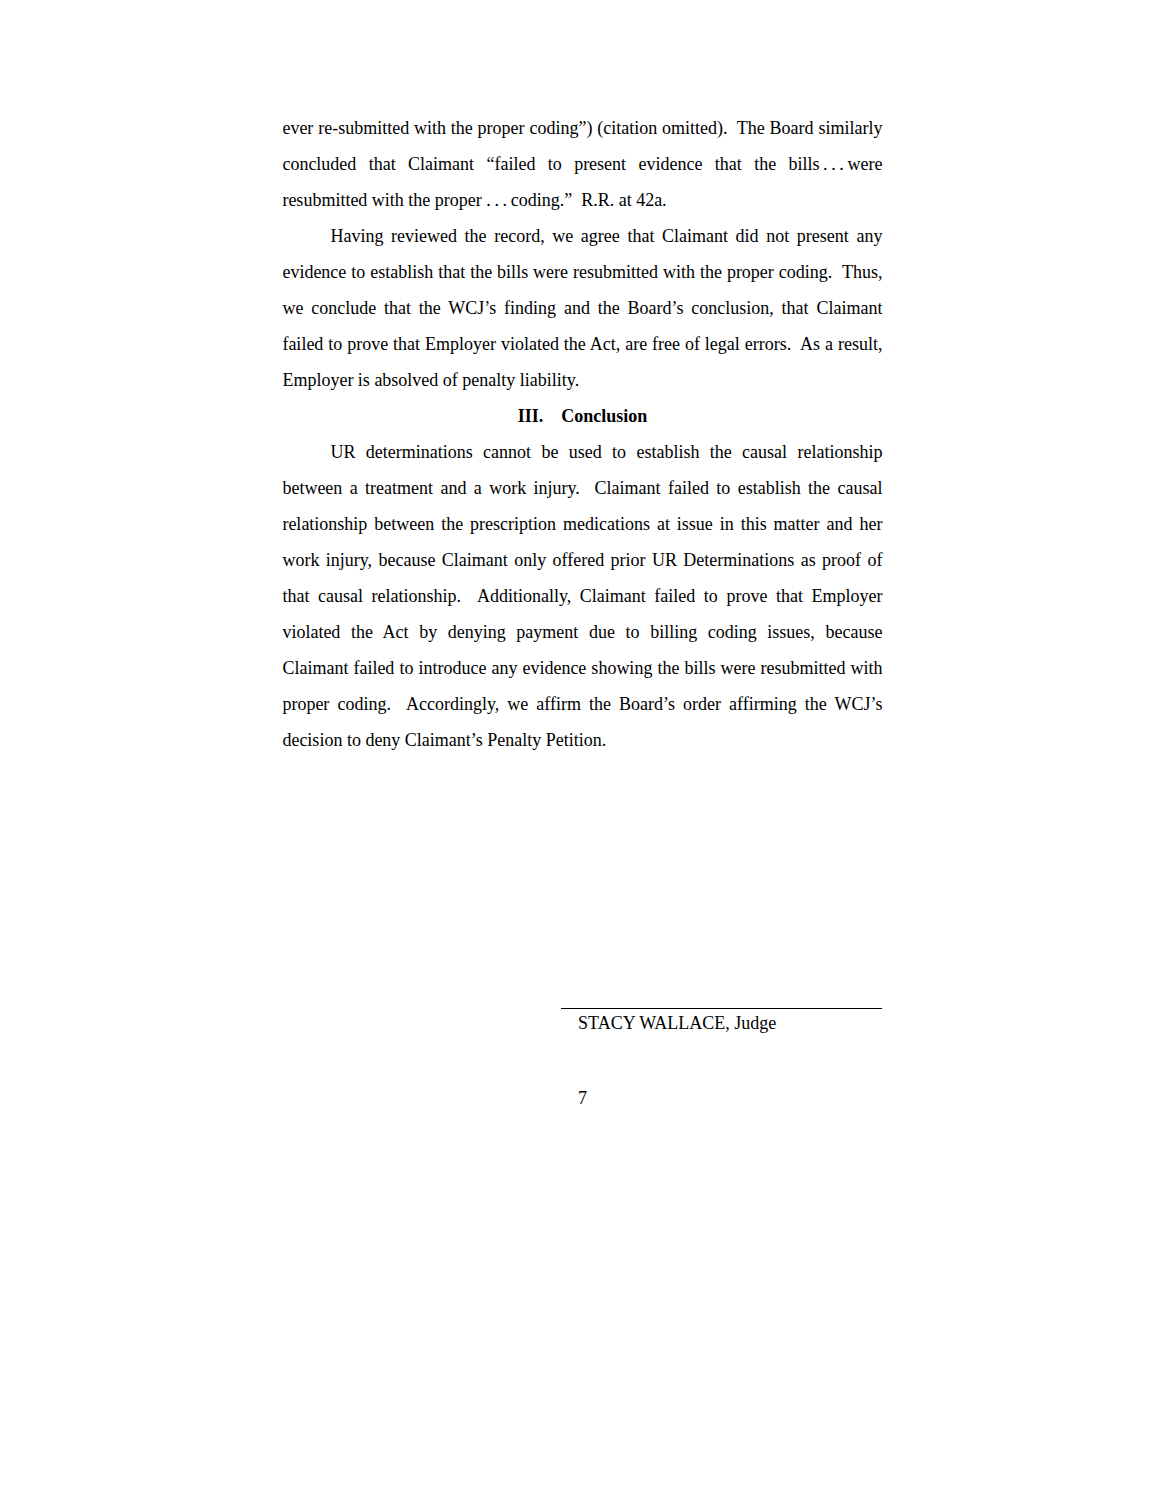ever re-submitted with the proper coding”) (citation omitted). The Board similarly concluded that Claimant “failed to present evidence that the bills . . . were resubmitted with the proper . . . coding.” R.R. at 42a.
Having reviewed the record, we agree that Claimant did not present any evidence to establish that the bills were resubmitted with the proper coding. Thus, we conclude that the WCJ’s finding and the Board’s conclusion, that Claimant failed to prove that Employer violated the Act, are free of legal errors. As a result, Employer is absolved of penalty liability.
III. Conclusion
UR determinations cannot be used to establish the causal relationship between a treatment and a work injury. Claimant failed to establish the causal relationship between the prescription medications at issue in this matter and her work injury, because Claimant only offered prior UR Determinations as proof of that causal relationship. Additionally, Claimant failed to prove that Employer violated the Act by denying payment due to billing coding issues, because Claimant failed to introduce any evidence showing the bills were resubmitted with proper coding. Accordingly, we affirm the Board’s order affirming the WCJ’s decision to deny Claimant’s Penalty Petition.
STACY WALLACE, Judge
7